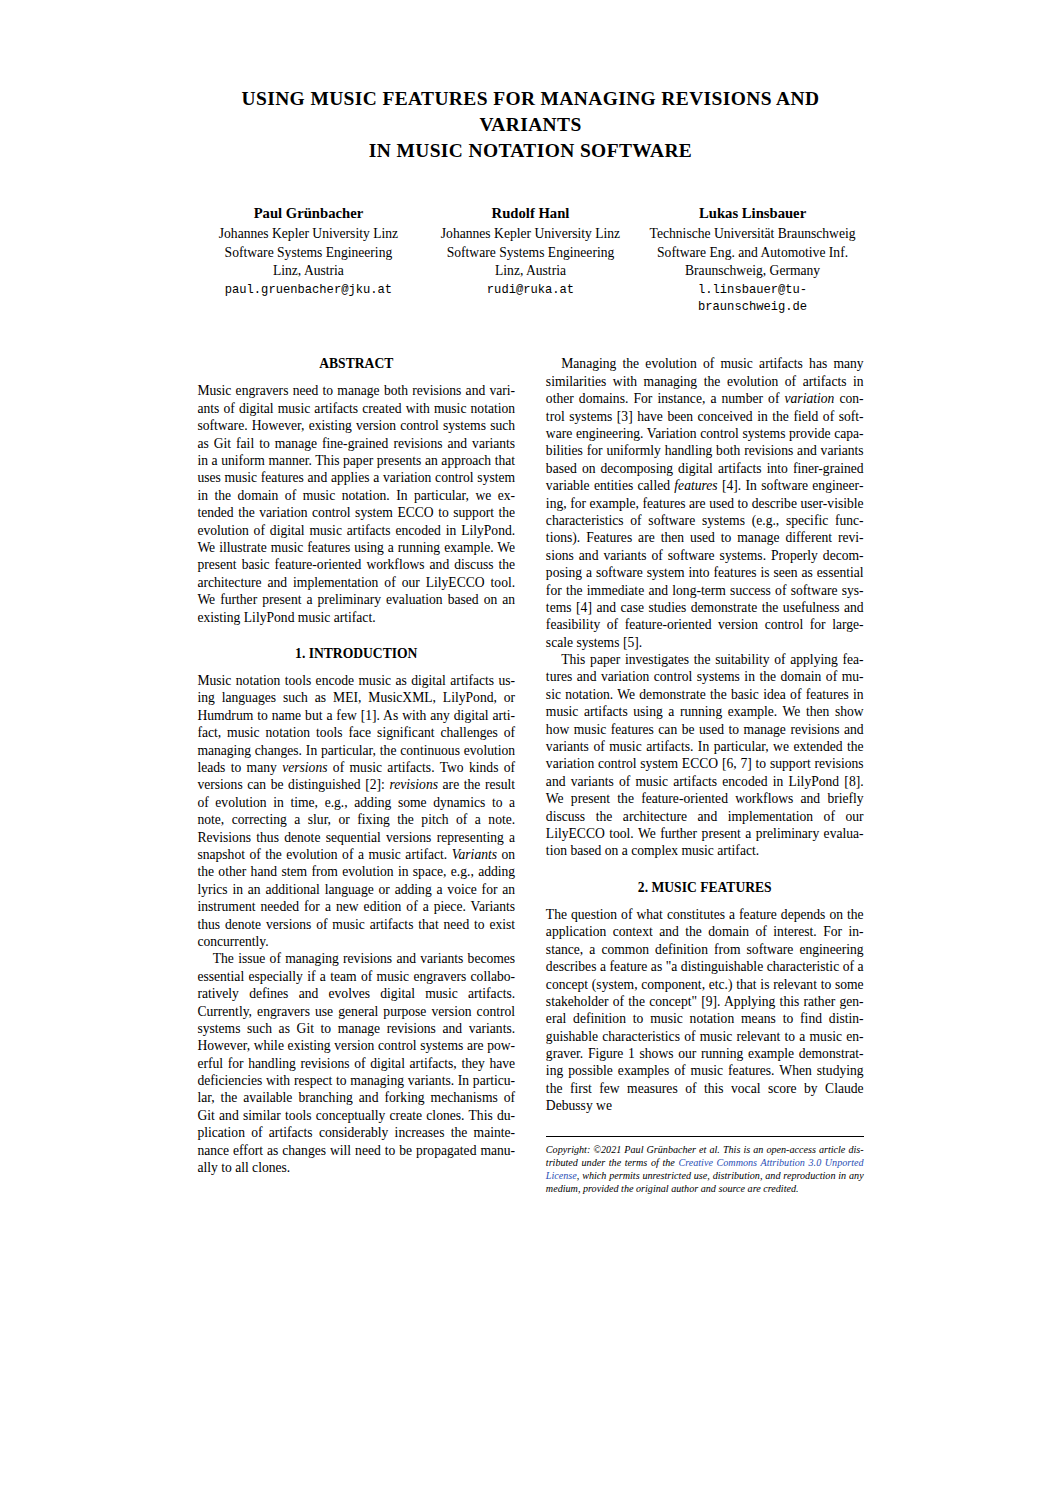Using Music Features for Managing Revisions and Variants
in Music Notation Software
| Paul Grünbacher Johannes Kepler University Linz Software Systems Engineering Linz, Austria paul.gruenbacher@jku.at | Rudolf Hanl Johannes Kepler University Linz Software Systems Engineering Linz, Austria rudi@ruka.at | Lukas Linsbauer Technische Universität Braunschweig Software Eng. and Automotive Inf. Braunschweig, Germany l.linsbauer@tu-braunschweig.de |
Abstract
Music engravers need to manage both revisions and variants of digital music artifacts created with music notation software. However, existing version control systems such as Git fail to manage fine-grained revisions and variants in a uniform manner. This paper presents an approach that uses music features and applies a variation control system in the domain of music notation. In particular, we extended the variation control system ECCO to support the evolution of digital music artifacts encoded in LilyPond. We illustrate music features using a running example. We present basic feature-oriented workflows and discuss the architecture and implementation of our LilyECCO tool. We further present a preliminary evaluation based on an existing LilyPond music artifact.
1. Introduction
Music notation tools encode music as digital artifacts using languages such as MEI, MusicXML, LilyPond, or Humdrum to name but a few [1]. As with any digital artifact, music notation tools face significant challenges of managing changes. In particular, the continuous evolution leads to many versions of music artifacts. Two kinds of versions can be distinguished [2]: revisions are the result of evolution in time, e.g., adding some dynamics to a note, correcting a slur, or fixing the pitch of a note. Revisions thus denote sequential versions representing a snapshot of the evolution of a music artifact. Variants on the other hand stem from evolution in space, e.g., adding lyrics in an additional language or adding a voice for an instrument needed for a new edition of a piece. Variants thus denote versions of music artifacts that need to exist concurrently.
The issue of managing revisions and variants becomes essential especially if a team of music engravers collaboratively defines and evolves digital music artifacts. Currently, engravers use general purpose version control systems such as Git to manage revisions and variants. However, while existing version control systems are powerful for handling revisions of digital artifacts, they have deficiencies with respect to managing variants. In particular, the available branching and forking mechanisms of Git and similar tools conceptually create clones. This duplication of artifacts considerably increases the maintenance effort as changes will need to be propagated manually to all clones.
Managing the evolution of music artifacts has many similarities with managing the evolution of artifacts in other domains. For instance, a number of variation control systems [3] have been conceived in the field of software engineering. Variation control systems provide capabilities for uniformly handling both revisions and variants based on decomposing digital artifacts into finer-grained variable entities called features [4]. In software engineering, for example, features are used to describe user-visible characteristics of software systems (e.g., specific functions). Features are then used to manage different revisions and variants of software systems. Properly decomposing a software system into features is seen as essential for the immediate and long-term success of software systems [4] and case studies demonstrate the usefulness and feasibility of feature-oriented version control for large-scale systems [5].
This paper investigates the suitability of applying features and variation control systems in the domain of music notation. We demonstrate the basic idea of features in music artifacts using a running example. We then show how music features can be used to manage revisions and variants of music artifacts. In particular, we extended the variation control system ECCO [6, 7] to support revisions and variants of music artifacts encoded in LilyPond [8]. We present the feature-oriented workflows and briefly discuss the architecture and implementation of our LilyECCO tool. We further present a preliminary evaluation based on a complex music artifact.
2. Music Features
The question of what constitutes a feature depends on the application context and the domain of interest. For instance, a common definition from software engineering describes a feature as "a distinguishable characteristic of a concept (system, component, etc.) that is relevant to some stakeholder of the concept" [9]. Applying this rather general definition to music notation means to find distinguishable characteristics of music relevant to a music engraver. Figure 1 shows our running example demonstrating possible examples of music features. When studying the first few measures of this vocal score by Claude Debussy we
Copyright: ©2021 Paul Grünbacher et al. This is an open-access article distributed under the terms of the Creative Commons Attribution 3.0 Unported License, which permits unrestricted use, distribution, and reproduction in any medium, provided the original author and source are credited.